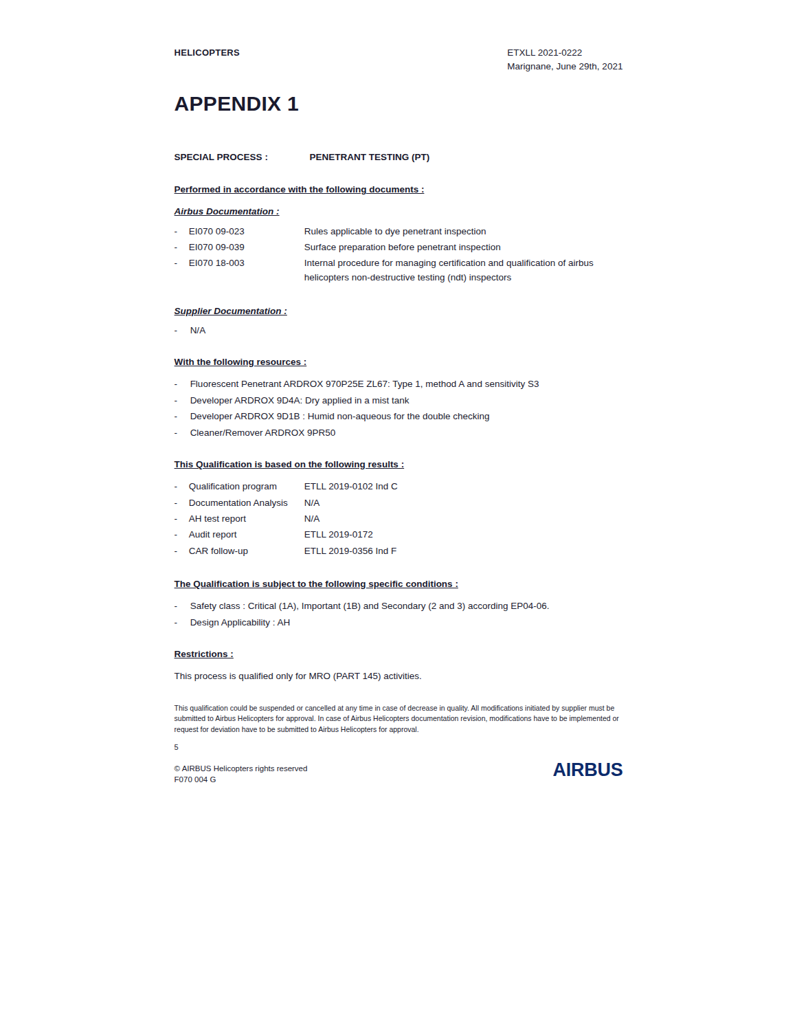HELICOPTERS
ETXLL 2021-0222
Marignane, June 29th, 2021
APPENDIX 1
SPECIAL PROCESS : PENETRANT TESTING (PT)
Performed in accordance with the following documents :
Airbus Documentation :
| - | EI070 09-023 | Rules applicable to dye penetrant inspection |
| - | EI070 09-039 | Surface preparation before penetrant inspection |
| - | EI070 18-003 | Internal procedure for managing certification and qualification of airbus helicopters non-destructive testing (ndt) inspectors |
Supplier Documentation :
N/A
With the following resources :
Fluorescent Penetrant ARDROX 970P25E ZL67: Type 1, method A and sensitivity S3
Developer ARDROX 9D4A: Dry applied in a mist tank
Developer ARDROX 9D1B : Humid non-aqueous for the double checking
Cleaner/Remover ARDROX 9PR50
This Qualification is based on the following results :
| - | Qualification program | ETLL 2019-0102 Ind C |
| - | Documentation Analysis | N/A |
| - | AH test report | N/A |
| - | Audit report | ETLL 2019-0172 |
| - | CAR follow-up | ETLL 2019-0356 Ind F |
The Qualification is subject to the following specific conditions :
Safety class : Critical (1A), Important (1B) and Secondary (2 and 3) according EP04-06.
Design Applicability : AH
Restrictions :
This process is qualified only for MRO (PART 145) activities.
This qualification could be suspended or cancelled at any time in case of decrease in quality. All modifications initiated by supplier must be submitted to Airbus Helicopters for approval. In case of Airbus Helicopters documentation revision, modifications have to be implemented or request for deviation have to be submitted to Airbus Helicopters for approval.
5
© AIRBUS Helicopters rights reserved
F070 004 G
AIRBUS